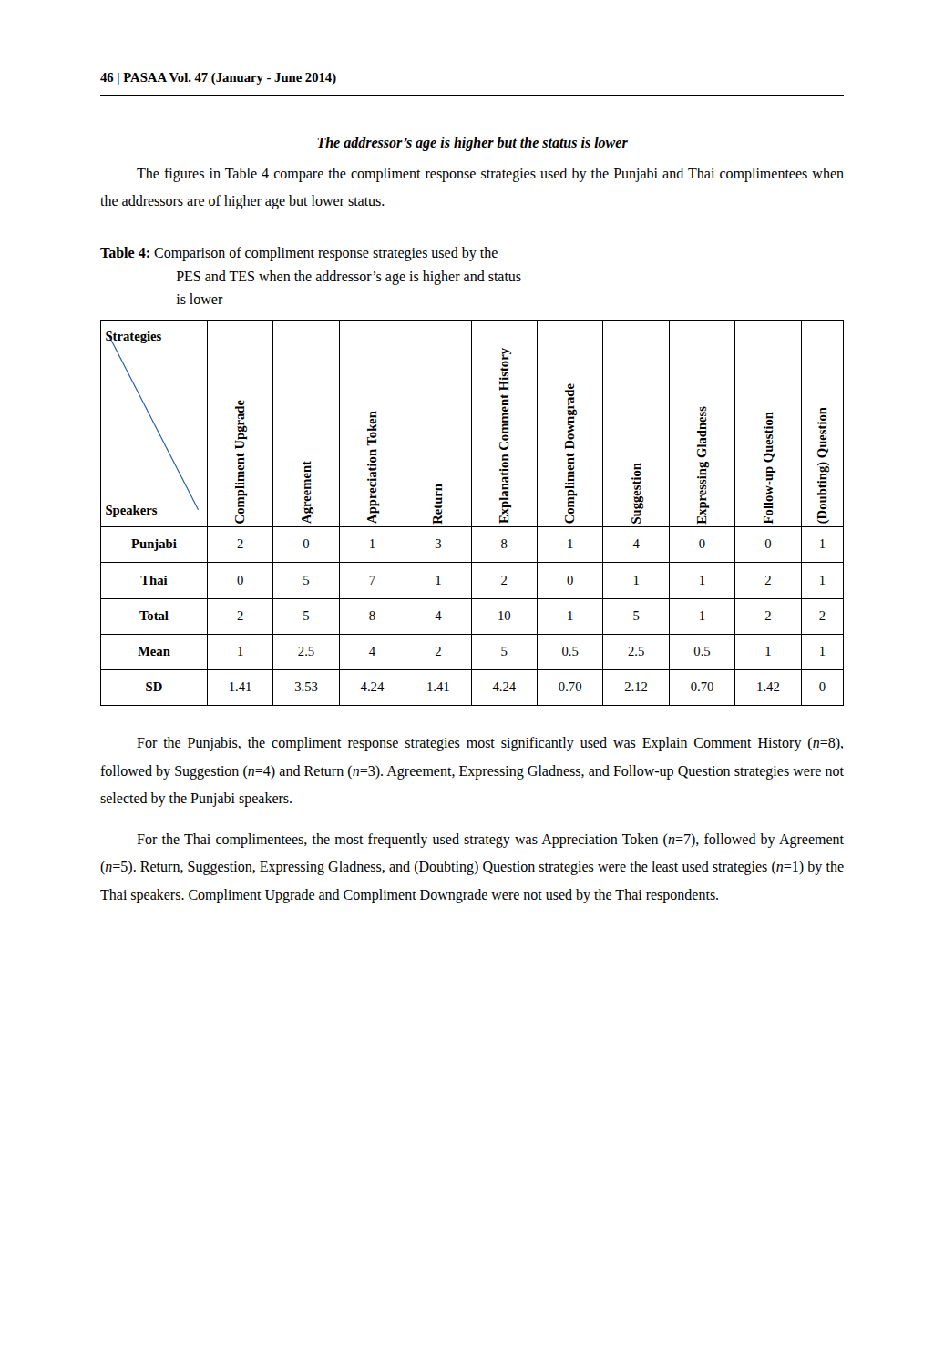46 | PASAA Vol. 47 (January - June 2014)
The addressor’s age is higher but the status is lower
The figures in Table 4 compare the compliment response strategies used by the Punjabi and Thai complimentees when the addressors are of higher age but lower status.
Table 4: Comparison of compliment response strategies used by the PES and TES when the addressor’s age is higher and status is lower
| Strategies Speakers | Compliment Upgrade | Agreement | Appreciation Token | Return | Explanation Comment History | Compliment Downgrade | Suggestion | Expressing Gladness | Follow-up Question | (Doubting) Question |
| --- | --- | --- | --- | --- | --- | --- | --- | --- | --- | --- |
| Punjabi | 2 | 0 | 1 | 3 | 8 | 1 | 4 | 0 | 0 | 1 |
| Thai | 0 | 5 | 7 | 1 | 2 | 0 | 1 | 1 | 2 | 1 |
| Total | 2 | 5 | 8 | 4 | 10 | 1 | 5 | 1 | 2 | 2 |
| Mean | 1 | 2.5 | 4 | 2 | 5 | 0.5 | 2.5 | 0.5 | 1 | 1 |
| SD | 1.41 | 3.53 | 4.24 | 1.41 | 4.24 | 0.70 | 2.12 | 0.70 | 1.42 | 0 |
For the Punjabis, the compliment response strategies most significantly used was Explain Comment History (n=8), followed by Suggestion (n=4) and Return (n=3). Agreement, Expressing Gladness, and Follow-up Question strategies were not selected by the Punjabi speakers.
For the Thai complimentees, the most frequently used strategy was Appreciation Token (n=7), followed by Agreement (n=5). Return, Suggestion, Expressing Gladness, and (Doubting) Question strategies were the least used strategies (n=1) by the Thai speakers. Compliment Upgrade and Compliment Downgrade were not used by the Thai respondents.